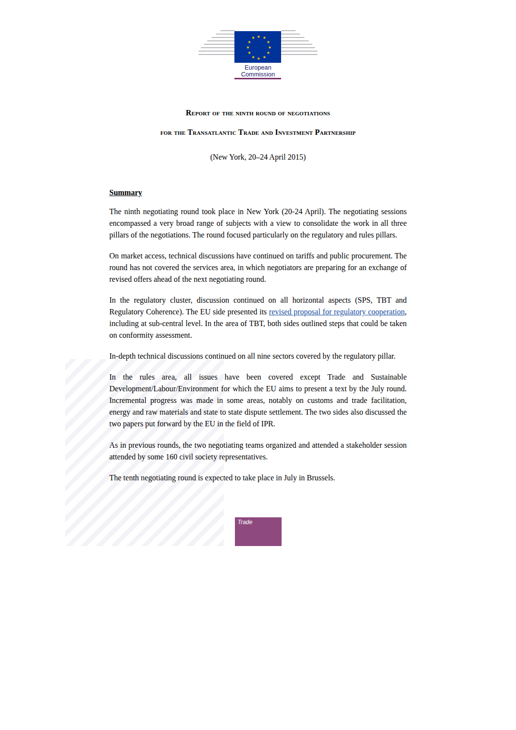★ ★ ★ ★ ★ ★ ★ ★ ★ ★ ★ ★
European
Commission
Report of the ninth round of negotiations for the Transatlantic Trade and Investment Partnership
(New York, 20–24 April 2015)
Summary
The ninth negotiating round took place in New York (20-24 April). The negotiating sessions encompassed a very broad range of subjects with a view to consolidate the work in all three pillars of the negotiations. The round focused particularly on the regulatory and rules pillars.
On market access, technical discussions have continued on tariffs and public procurement. The round has not covered the services area, in which negotiators are preparing for an exchange of revised offers ahead of the next negotiating round.
In the regulatory cluster, discussion continued on all horizontal aspects (SPS, TBT and Regulatory Coherence). The EU side presented its revised proposal for regulatory cooperation, including at sub-central level. In the area of TBT, both sides outlined steps that could be taken on conformity assessment.
In-depth technical discussions continued on all nine sectors covered by the regulatory pillar.
In the rules area, all issues have been covered except Trade and Sustainable Development/Labour/Environment for which the EU aims to present a text by the July round. Incremental progress was made in some areas, notably on customs and trade facilitation, energy and raw materials and state to state dispute settlement. The two sides also discussed the two papers put forward by the EU in the field of IPR.
As in previous rounds, the two negotiating teams organized and attended a stakeholder session attended by some 160 civil society representatives.
The tenth negotiating round is expected to take place in July in Brussels.
Trade